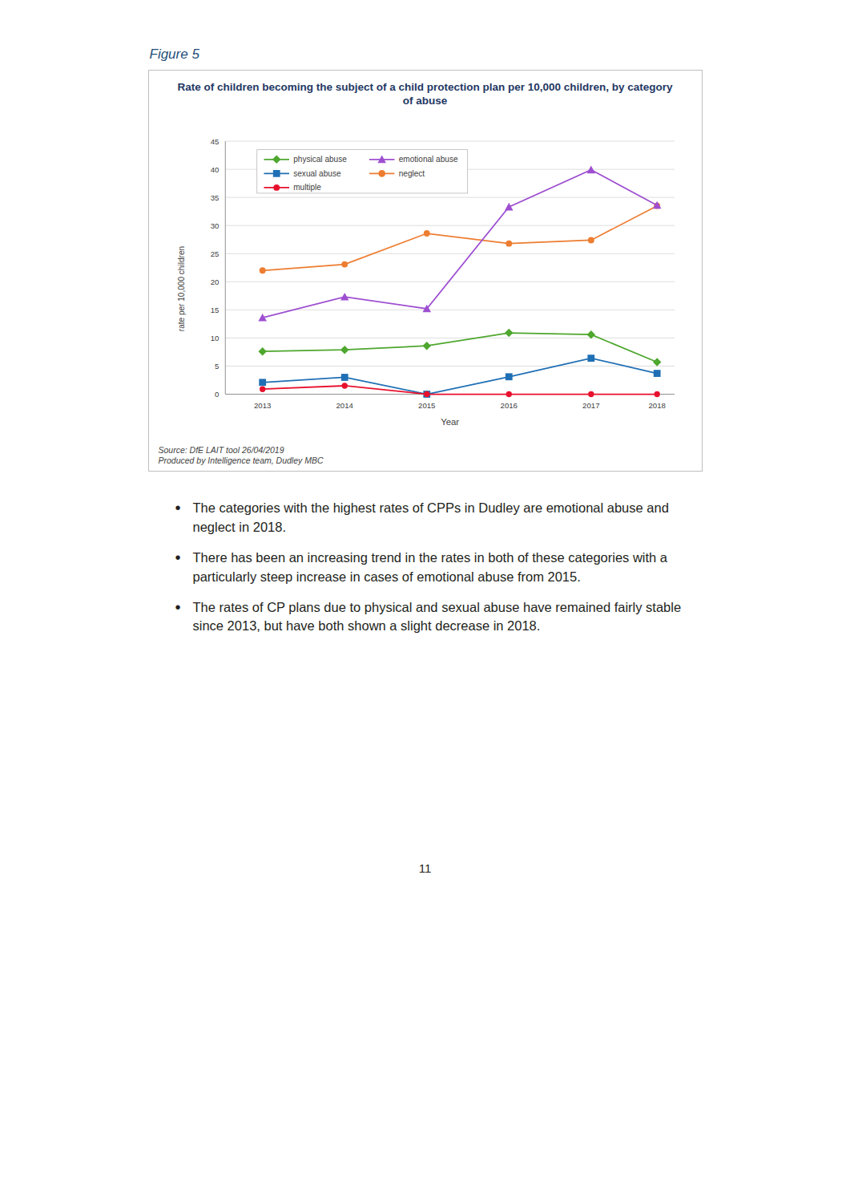Figure 5
Rate of children becoming the subject of a child protection plan per 10,000 children, by category
of abuse
45 40 35 30 25 20 15 10 5 0 rate per 10,000 children 2013 2014 2015 2016 2017 2018 Year physical abuse emotional abuse sexual abuse neglect multiple
Source: DfE LAIT tool 26/04/2019
Produced by Intelligence team, Dudley MBC
The categories with the highest rates of CPPs in Dudley are emotional abuse and neglect in 2018.
There has been an increasing trend in the rates in both of these categories with a particularly steep increase in cases of emotional abuse from 2015.
The rates of CP plans due to physical and sexual abuse have remained fairly stable since 2013, but have both shown a slight decrease in 2018.
11